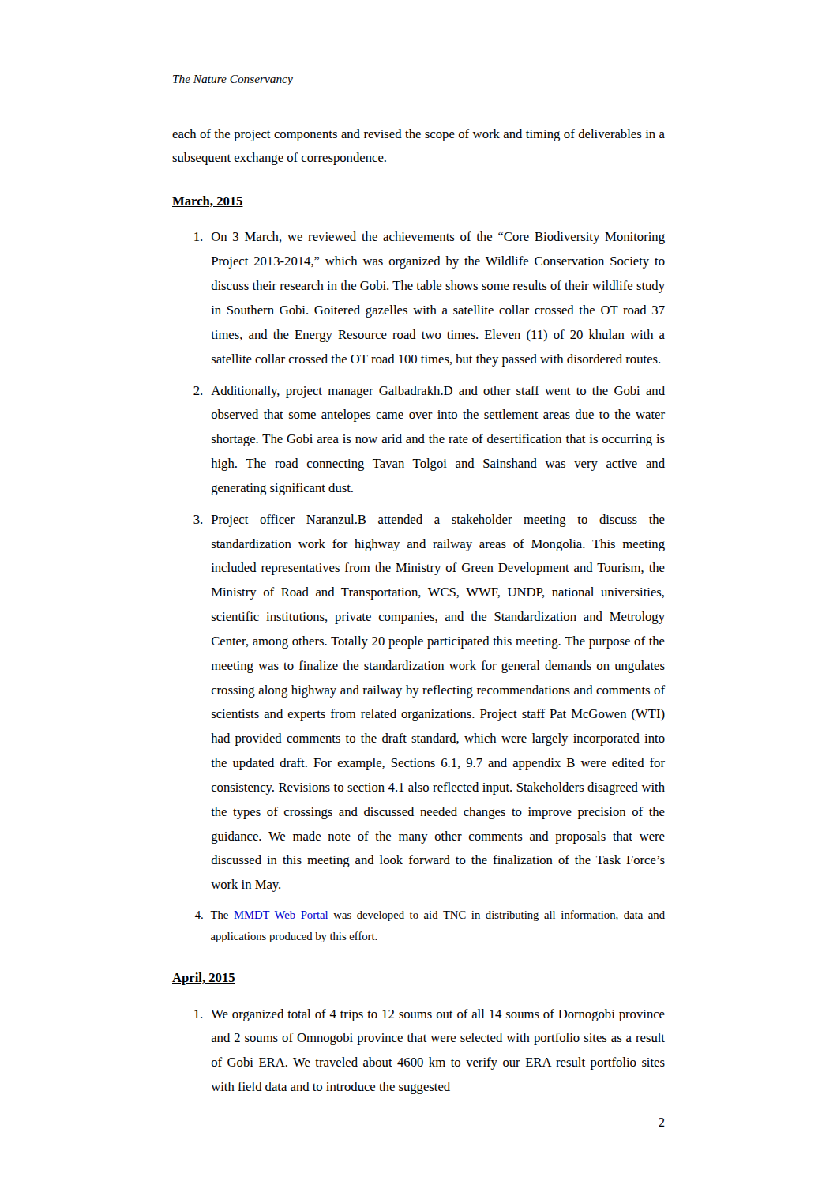The Nature Conservancy
each of the project components and revised the scope of work and timing of deliverables in a subsequent exchange of correspondence.
March, 2015
On 3 March, we reviewed the achievements of the “Core Biodiversity Monitoring Project 2013-2014,” which was organized by the Wildlife Conservation Society to discuss their research in the Gobi. The table shows some results of their wildlife study in Southern Gobi. Goitered gazelles with a satellite collar crossed the OT road 37 times, and the Energy Resource road two times. Eleven (11) of 20 khulan with a satellite collar crossed the OT road 100 times, but they passed with disordered routes.
Additionally, project manager Galbadrakh.D and other staff went to the Gobi and observed that some antelopes came over into the settlement areas due to the water shortage. The Gobi area is now arid and the rate of desertification that is occurring is high. The road connecting Tavan Tolgoi and Sainshand was very active and generating significant dust.
Project officer Naranzul.B attended a stakeholder meeting to discuss the standardization work for highway and railway areas of Mongolia. This meeting included representatives from the Ministry of Green Development and Tourism, the Ministry of Road and Transportation, WCS, WWF, UNDP, national universities, scientific institutions, private companies, and the Standardization and Metrology Center, among others. Totally 20 people participated this meeting. The purpose of the meeting was to finalize the standardization work for general demands on ungulates crossing along highway and railway by reflecting recommendations and comments of scientists and experts from related organizations. Project staff Pat McGowen (WTI) had provided comments to the draft standard, which were largely incorporated into the updated draft. For example, Sections 6.1, 9.7 and appendix B were edited for consistency. Revisions to section 4.1 also reflected input. Stakeholders disagreed with the types of crossings and discussed needed changes to improve precision of the guidance. We made note of the many other comments and proposals that were discussed in this meeting and look forward to the finalization of the Task Force’s work in May.
The MMDT Web Portal was developed to aid TNC in distributing all information, data and applications produced by this effort.
April, 2015
We organized total of 4 trips to 12 soums out of all 14 soums of Dornogobi province and 2 soums of Omnogobi province that were selected with portfolio sites as a result of Gobi ERA. We traveled about 4600 km to verify our ERA result portfolio sites with field data and to introduce the suggested
2